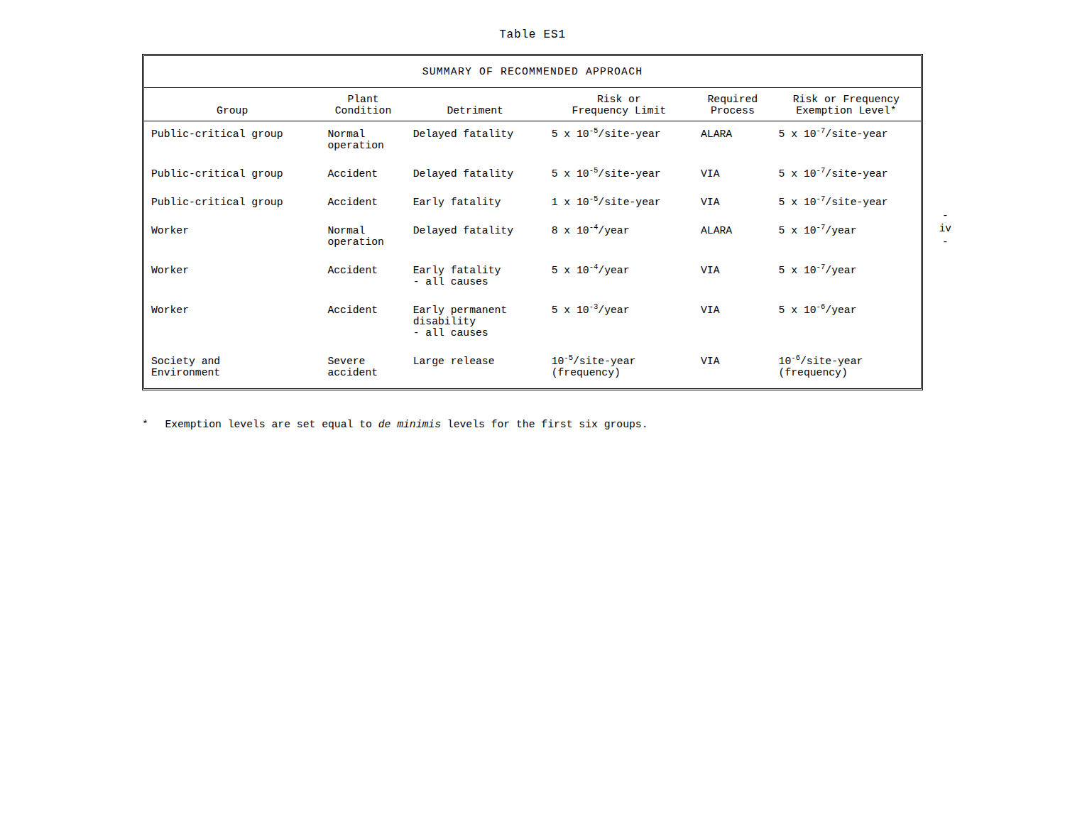Table ES1
SUMMARY OF RECOMMENDED APPROACH
| Group | Plant Condition | Detriment | Risk or Frequency Limit | Required Process | Risk or Frequency Exemption Level* |
| --- | --- | --- | --- | --- | --- |
| Public-critical group | Normal operation | Delayed fatality | 5 x 10 -5 /site-year | ALARA | 5 x 10 -7 /site-year |
| Public-critical group | Accident | Delayed fatality | 5 x 10 -5 /site-year | VIA | 5 x 10 -7 /site-year |
| Public-critical group | Accident | Early fatality | 1 x 10 -5 /site-year | VIA | 5 x 10 -7 /site-year |
| Worker | Normal operation | Delayed fatality | 8 x 10 -4 /year | ALARA | 5 x 10 -7 /year |
| Worker | Accident | Early fatality - all causes | 5 x 10 -4 /year | VIA | 5 x 10 -7 /year |
| Worker | Accident | Early permanent disability - all causes | 5 x 10 -3 /year | VIA | 5 x 10 -6 /year |
| Society and Environment | Severe accident | Large release | 10 -5 /site-year (frequency) | VIA | 10 -6 /site-year (frequency) |
-
iv
-
*Exemption levels are set equal to de minimis levels for the first six groups.